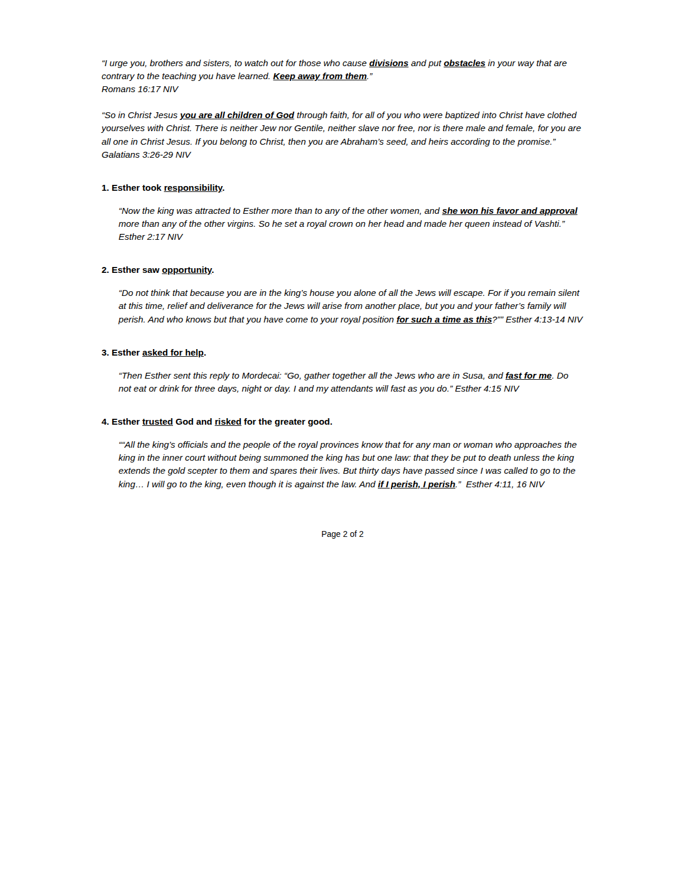“I urge you, brothers and sisters, to watch out for those who cause divisions and put obstacles in your way that are contrary to the teaching you have learned. Keep away from them.”
Romans 16:17 NIV
“So in Christ Jesus you are all children of God through faith, for all of you who were baptized into Christ have clothed yourselves with Christ. There is neither Jew nor Gentile, neither slave nor free, nor is there male and female, for you are all one in Christ Jesus. If you belong to Christ, then you are Abraham’s seed, and heirs according to the promise.” Galatians 3:26-29 NIV
1. Esther took responsibility.
“Now the king was attracted to Esther more than to any of the other women, and she won his favor and approval more than any of the other virgins. So he set a royal crown on her head and made her queen instead of Vashti.” Esther 2:17 NIV
2. Esther saw opportunity.
“Do not think that because you are in the king’s house you alone of all the Jews will escape. For if you remain silent at this time, relief and deliverance for the Jews will arise from another place, but you and your father’s family will perish. And who knows but that you have come to your royal position for such a time as this?”” Esther 4:13-14 NIV
3. Esther asked for help.
“Then Esther sent this reply to Mordecai: “Go, gather together all the Jews who are in Susa, and fast for me. Do not eat or drink for three days, night or day. I and my attendants will fast as you do.” Esther 4:15 NIV
4. Esther trusted God and risked for the greater good.
““All the king’s officials and the people of the royal provinces know that for any man or woman who approaches the king in the inner court without being summoned the king has but one law: that they be put to death unless the king extends the gold scepter to them and spares their lives. But thirty days have passed since I was called to go to the king… I will go to the king, even though it is against the law. And if I perish, I perish.” Esther 4:11, 16 NIV
Page 2 of 2